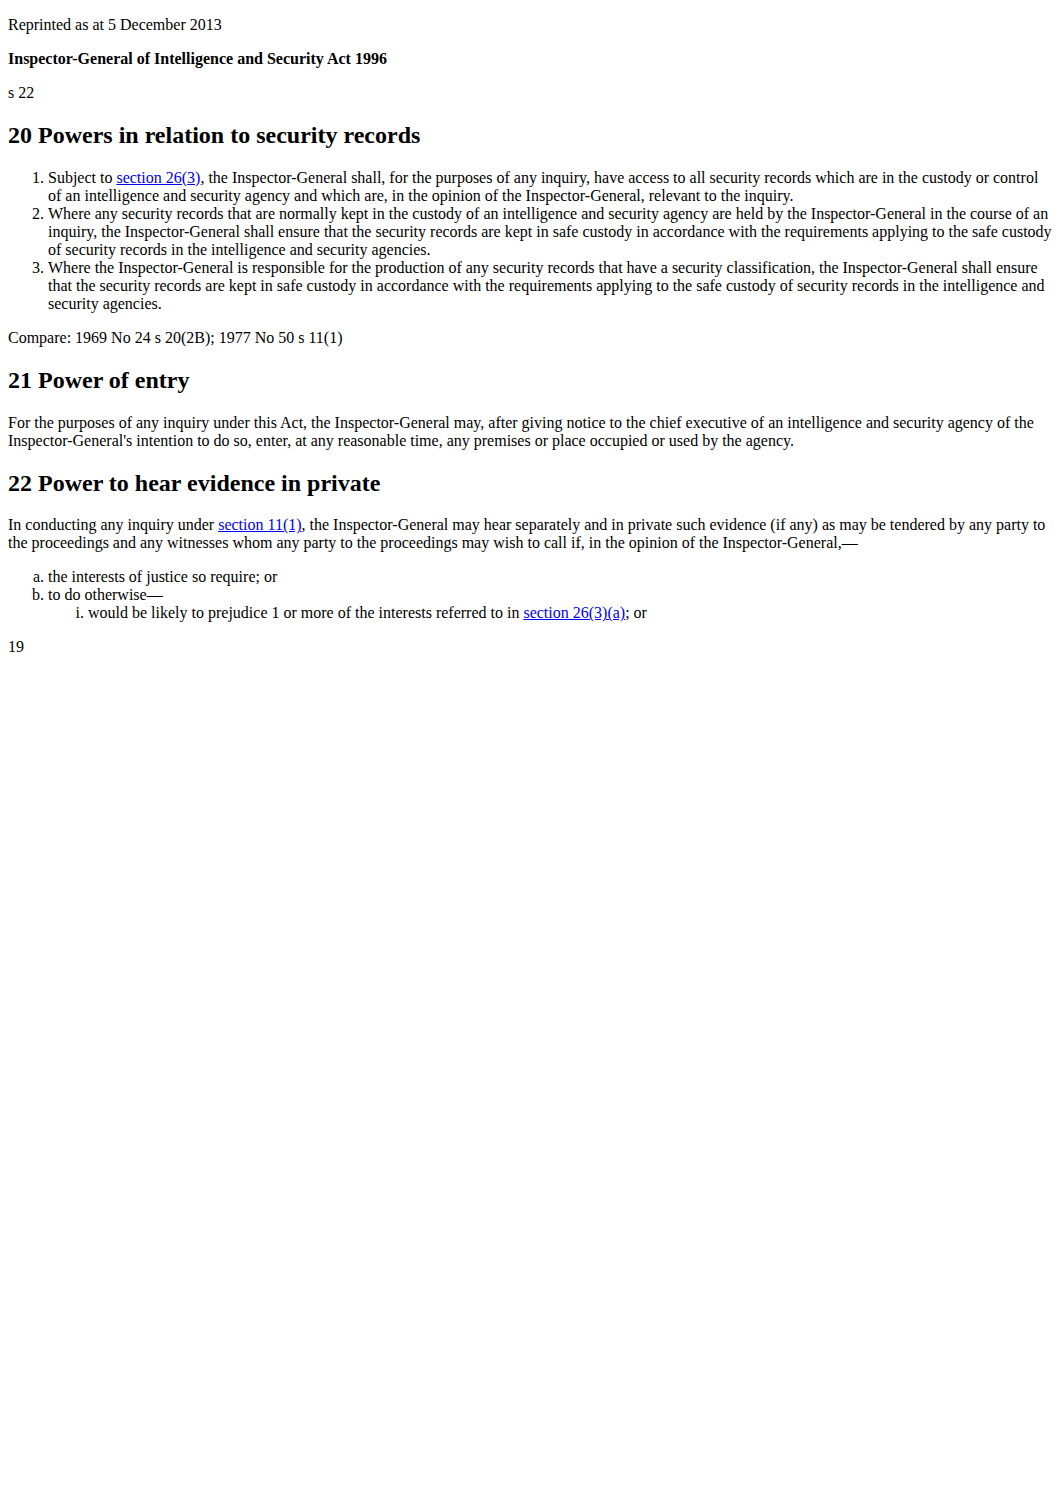Reprinted as at 5 December 2013
Inspector-General of Intelligence and Security Act 1996
s 22
20 Powers in relation to security records
Subject to section 26(3), the Inspector-General shall, for the purposes of any inquiry, have access to all security records which are in the custody or control of an intelligence and security agency and which are, in the opinion of the Inspector-General, relevant to the inquiry.
Where any security records that are normally kept in the custody of an intelligence and security agency are held by the Inspector-General in the course of an inquiry, the Inspector-General shall ensure that the security records are kept in safe custody in accordance with the requirements applying to the safe custody of security records in the intelligence and security agencies.
Where the Inspector-General is responsible for the production of any security records that have a security classification, the Inspector-General shall ensure that the security records are kept in safe custody in accordance with the requirements applying to the safe custody of security records in the intelligence and security agencies.
Compare: 1969 No 24 s 20(2B); 1977 No 50 s 11(1)
21 Power of entry
For the purposes of any inquiry under this Act, the Inspector-General may, after giving notice to the chief executive of an intelligence and security agency of the Inspector-General's intention to do so, enter, at any reasonable time, any premises or place occupied or used by the agency.
22 Power to hear evidence in private
In conducting any inquiry under section 11(1), the Inspector-General may hear separately and in private such evidence (if any) as may be tendered by any party to the proceedings and any witnesses whom any party to the proceedings may wish to call if, in the opinion of the Inspector-General,—
the interests of justice so require; or
to do otherwise—
would be likely to prejudice 1 or more of the interests referred to in section 26(3)(a); or
19